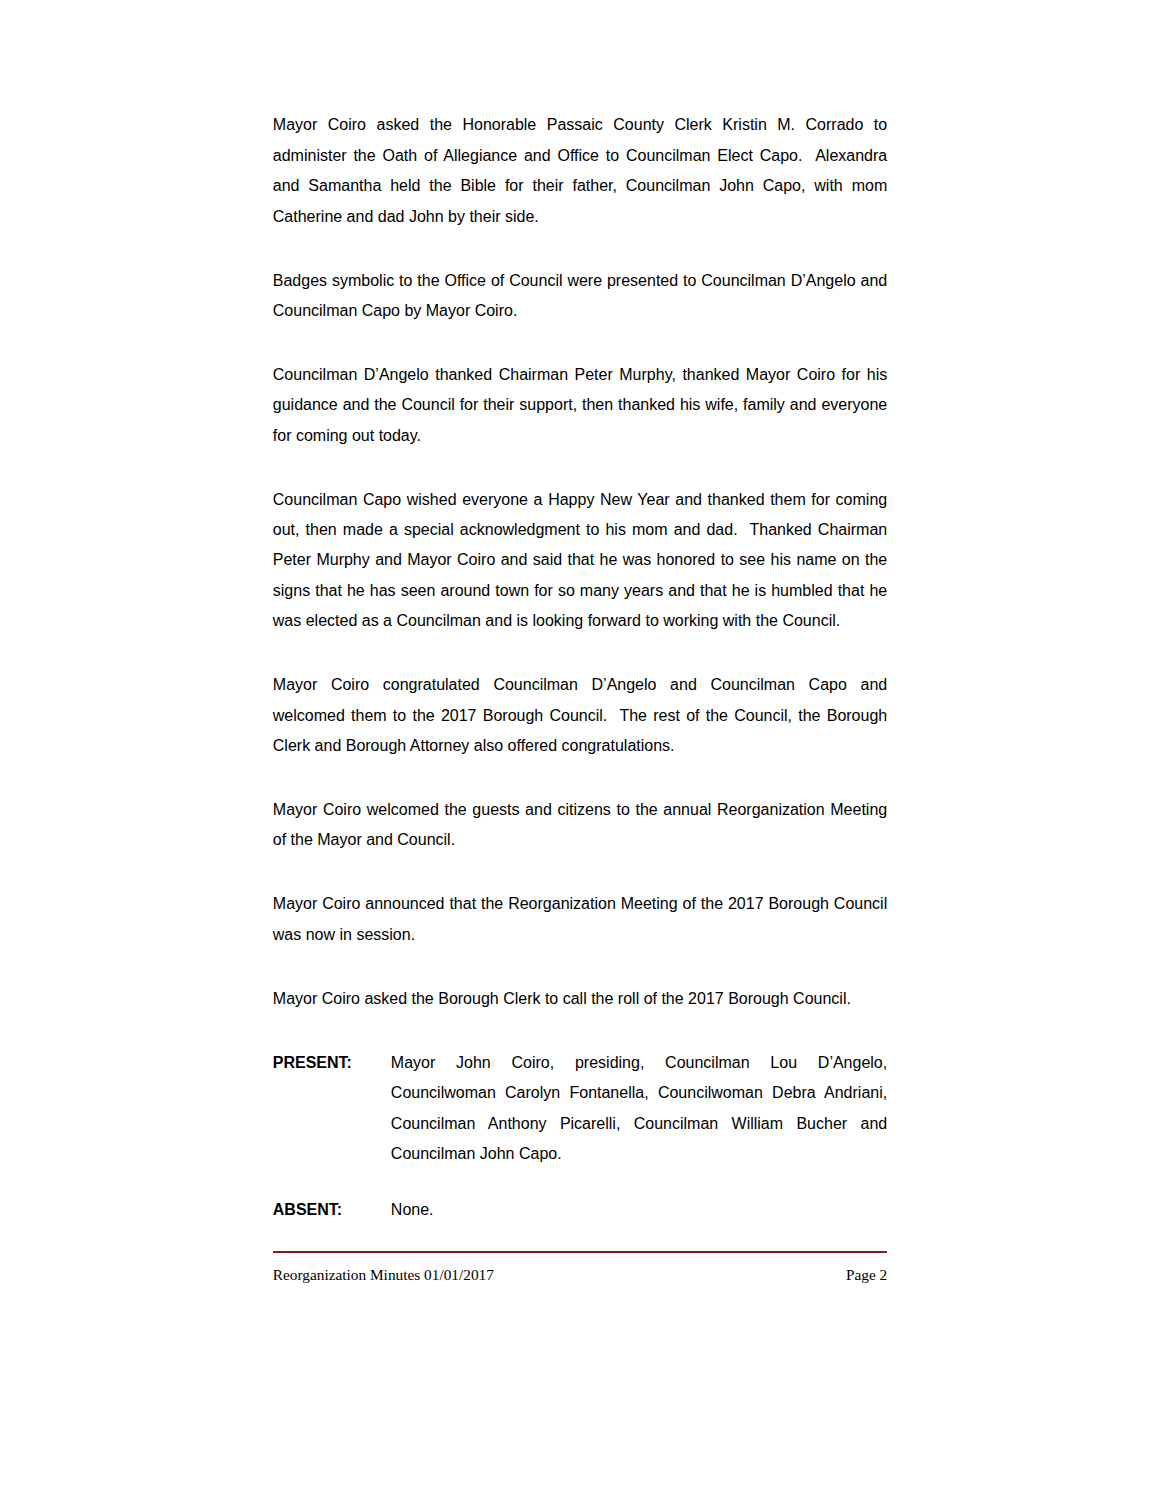Mayor Coiro asked the Honorable Passaic County Clerk Kristin M. Corrado to administer the Oath of Allegiance and Office to Councilman Elect Capo. Alexandra and Samantha held the Bible for their father, Councilman John Capo, with mom Catherine and dad John by their side.
Badges symbolic to the Office of Council were presented to Councilman D’Angelo and Councilman Capo by Mayor Coiro.
Councilman D’Angelo thanked Chairman Peter Murphy, thanked Mayor Coiro for his guidance and the Council for their support, then thanked his wife, family and everyone for coming out today.
Councilman Capo wished everyone a Happy New Year and thanked them for coming out, then made a special acknowledgment to his mom and dad. Thanked Chairman Peter Murphy and Mayor Coiro and said that he was honored to see his name on the signs that he has seen around town for so many years and that he is humbled that he was elected as a Councilman and is looking forward to working with the Council.
Mayor Coiro congratulated Councilman D’Angelo and Councilman Capo and welcomed them to the 2017 Borough Council. The rest of the Council, the Borough Clerk and Borough Attorney also offered congratulations.
Mayor Coiro welcomed the guests and citizens to the annual Reorganization Meeting of the Mayor and Council.
Mayor Coiro announced that the Reorganization Meeting of the 2017 Borough Council was now in session.
Mayor Coiro asked the Borough Clerk to call the roll of the 2017 Borough Council.
PRESENT:
Mayor John Coiro, presiding, Councilman Lou D’Angelo, Councilwoman Carolyn Fontanella, Councilwoman Debra Andriani, Councilman Anthony Picarelli, Councilman William Bucher and Councilman John Capo.
ABSENT:
None.
Reorganization Minutes 01/01/2017 Page 2